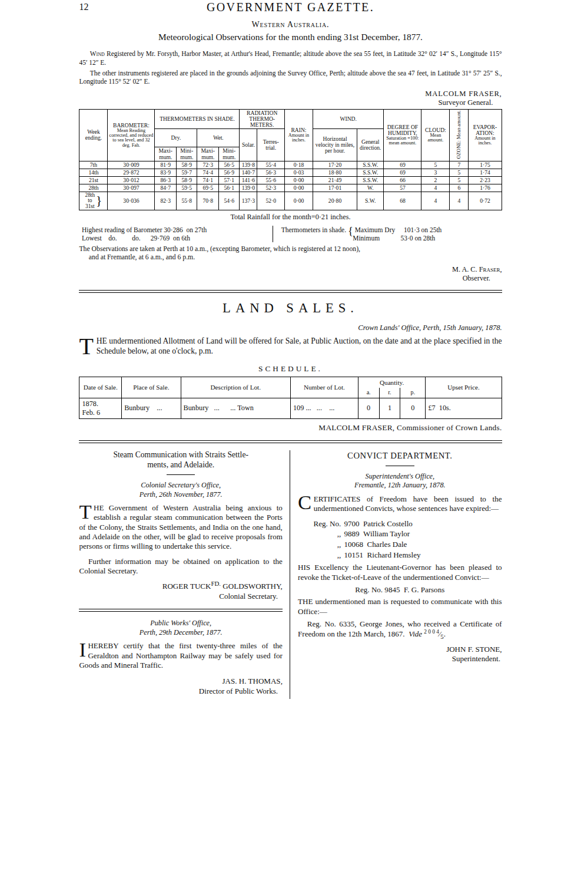12
Government Gazette.
Western Australia.
Meteorological Observations for the month ending 31st December, 1877.
Wind Registered by Mr. Forsyth, Harbor Master, at Arthur's Head, Fremantle; altitude above the sea 55 feet, in Latitude 32° 02′ 14″ S., Longitude 115° 45′ 12″ E.
The other instruments registered are placed in the grounds adjoining the Survey Office, Perth; altitude above the sea 47 feet, in Latitude 31° 57′ 25″ S., Longitude 115° 52′ 02″ E.
MALCOLM FRASER, Surveyor General.
| Week ending. | BAROMETER: Mean Reading corrected, and reduced to sea level, and 32 deg. Fah. | THERMOMETERS IN SHADE. | RADIATION THERMO-METERS. | RAIN: Amount in inches. | WIND. | DEGREE OF HUMIDITY, Saturation =100: mean amount. | CLOUD: Mean amount. | OZONE: Mean amount. | EVAPOR-ATION: Amount in inches. |
| --- | --- | --- | --- | --- | --- | --- | --- | --- | --- |
| Dry. | Wet. | Solar. | Terres-trial. | Horizontal velocity in miles, per hour. | General direction. |
| Maxi-mum. | Mini-mum. | Maxi-mum. | Mini-mum. |
| 7th | 30·009 | 81·9 | 58·9 | 72·3 | 56·5 | 139·8 | 55·4 | 0·18 | 17·20 | S.S.W. | 69 | 5 | 7 | 1·75 |
| 14th | 29·872 | 83·9 | 59·7 | 74·4 | 56·9 | 140·7 | 56·3 | 0·03 | 18·80 | S.S.W. | 69 | 3 | 5 | 1·74 |
| 21st | 30·012 | 86·3 | 58·9 | 74·1 | 57·1 | 141·6 | 55·6 | 0·00 | 21·49 | S.S.W. | 66 | 2 | 5 | 2·23 |
| 28th | 30·097 | 84·7 | 59·5 | 69·5 | 56·1 | 139·0 | 52·3 | 0·00 | 17·01 | W. | 57 | 4 | 6 | 1·76 |
| 28th to 31st } | 30·036 | 82·3 | 55·8 | 70·8 | 54·6 | 137·3 | 52·0 | 0·00 | 20·80 | S.W. | 68 | 4 | 4 | 0·72 |
Total Rainfall for the month=0·21 inches.
| Highest reading of Barometer 30·286 on 27th Lowest do. do. 29·769 on 6th | | Thermometers in shade. { Maximum Dry 101·3 on 25th Minimum 53·0 on 28th |
The Observations are taken at Perth at 10 a.m., (excepting Barometer, which is registered at 12 noon), and at Fremantle, at 6 a.m., and 6 p.m.
M. A. C. Fraser, Observer.
LAND SALES.
Crown Lands' Office, Perth, 15th January, 1878.
THE undermentioned Allotment of Land will be offered for Sale, at Public Auction, on the date and at the place specified in the Schedule below, at one o'clock, p.m.
SCHEDULE.
| Date of Sale. | Place of Sale. | Description of Lot. | Number of Lot. | Quantity. | Upset Price. |
| --- | --- | --- | --- | --- | --- |
| a. | r. | p. |
| 1878. Feb. 6 | Bunbury ... | Bunbury ... ... Town | 109 ... ... ... | 0 | 1 | 0 | £7 10s. |
MALCOLM FRASER, Commissioner of Crown Lands.
Steam Communication with Straits Settle-
ments, and Adelaide.
Colonial Secretary's Office,
Perth, 26th November, 1877.
THE Government of Western Australia being anxious to establish a regular steam communication between the Ports of the Colony, the Straits Settlements, and India on the one hand, and Adelaide on the other, will be glad to receive proposals from persons or firms willing to undertake this service.
Further information may be obtained on application to the Colonial Secretary.
ROGER TUCKFD. GOLDSWORTHY, Colonial Secretary.
Public Works' Office,
Perth, 29th December, 1877.
I HEREBY certify that the first twenty-three miles of the Geraldton and Northampton Railway may be safely used for Goods and Mineral Traffic.
JAS. H. THOMAS, Director of Public Works.
CONVICT DEPARTMENT.
Superintendent's Office,
Fremantle, 12th January, 1878.
CERTIFICATES of Freedom have been issued to the undermentioned Convicts, whose sentences have expired:—
Reg. No. 9700 Patrick Costello ,, 9889 William Taylor ,, 10068 Charles Dale ,, 10151 Richard Hemsley
HIS Excellency the Lieutenant-Governor has been pleased to revoke the Ticket-of-Leave of the undermentioned Convict:—
Reg. No. 9845 F. G. Parsons
THE undermentioned man is requested to communicate with this Office:—
Reg. No. 6335, George Jones, who received a Certificate of Freedom on the 12th March, 1867. Vide 2 0 0 4⁄5.
JOHN F. STONE, Superintendent.